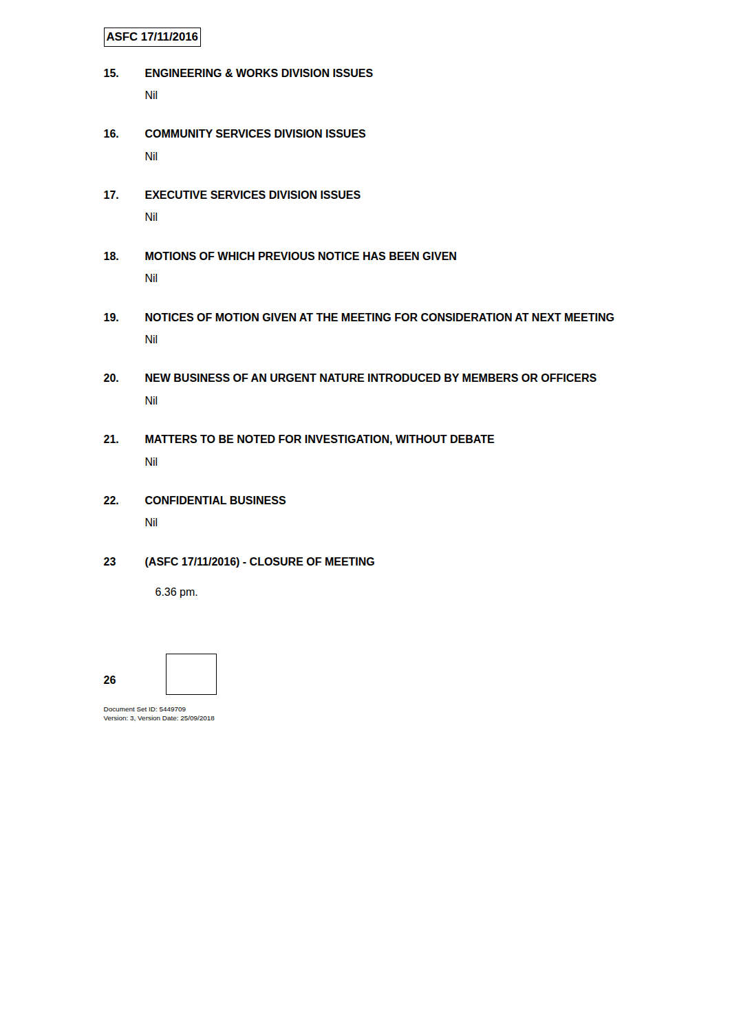ASFC 17/11/2016
15.
Engineering & Works Division Issues
Nil
16.
Community Services Division Issues
Nil
17.
Executive Services Division Issues
Nil
18.
Motions of Which Previous Notice Has Been Given
Nil
19.
Notices of Motion Given at the Meeting for Consideration at Next Meeting
Nil
20.
New Business of an Urgent Nature Introduced by Members or Officers
Nil
21.
Matters to be Noted for Investigation, Without Debate
Nil
22.
Confidential Business
Nil
23
(ASFC 17/11/2016) - Closure of Meeting
6.36 pm.
26
Document Set ID: 5449709
Version: 3, Version Date: 25/09/2018